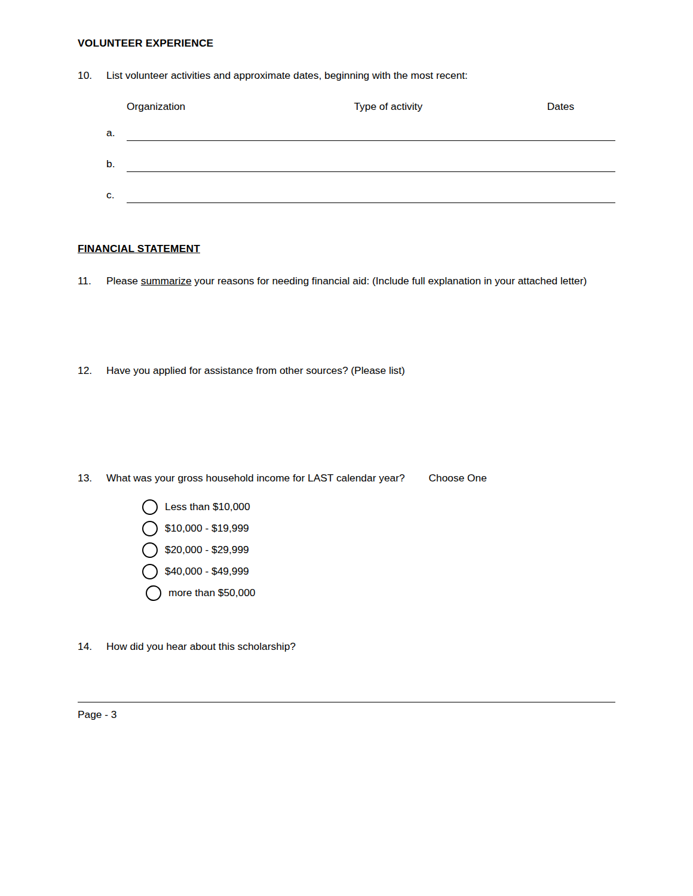VOLUNTEER EXPERIENCE
10. List volunteer activities and approximate dates, beginning with the most recent:
Organization
Type of activity
Dates
a.
b.
c.
FINANCIAL STATEMENT
11. Please summarize your reasons for needing financial aid: (Include full explanation in your attached letter)
12. Have you applied for assistance from other sources? (Please list)
13. What was your gross household income for LAST calendar year?Choose One
Less than $10,000
$10,000 - $19,999
$20,000 - $29,999
$40,000 - $49,999
more than $50,000
14. How did you hear about this scholarship?
Page - 3